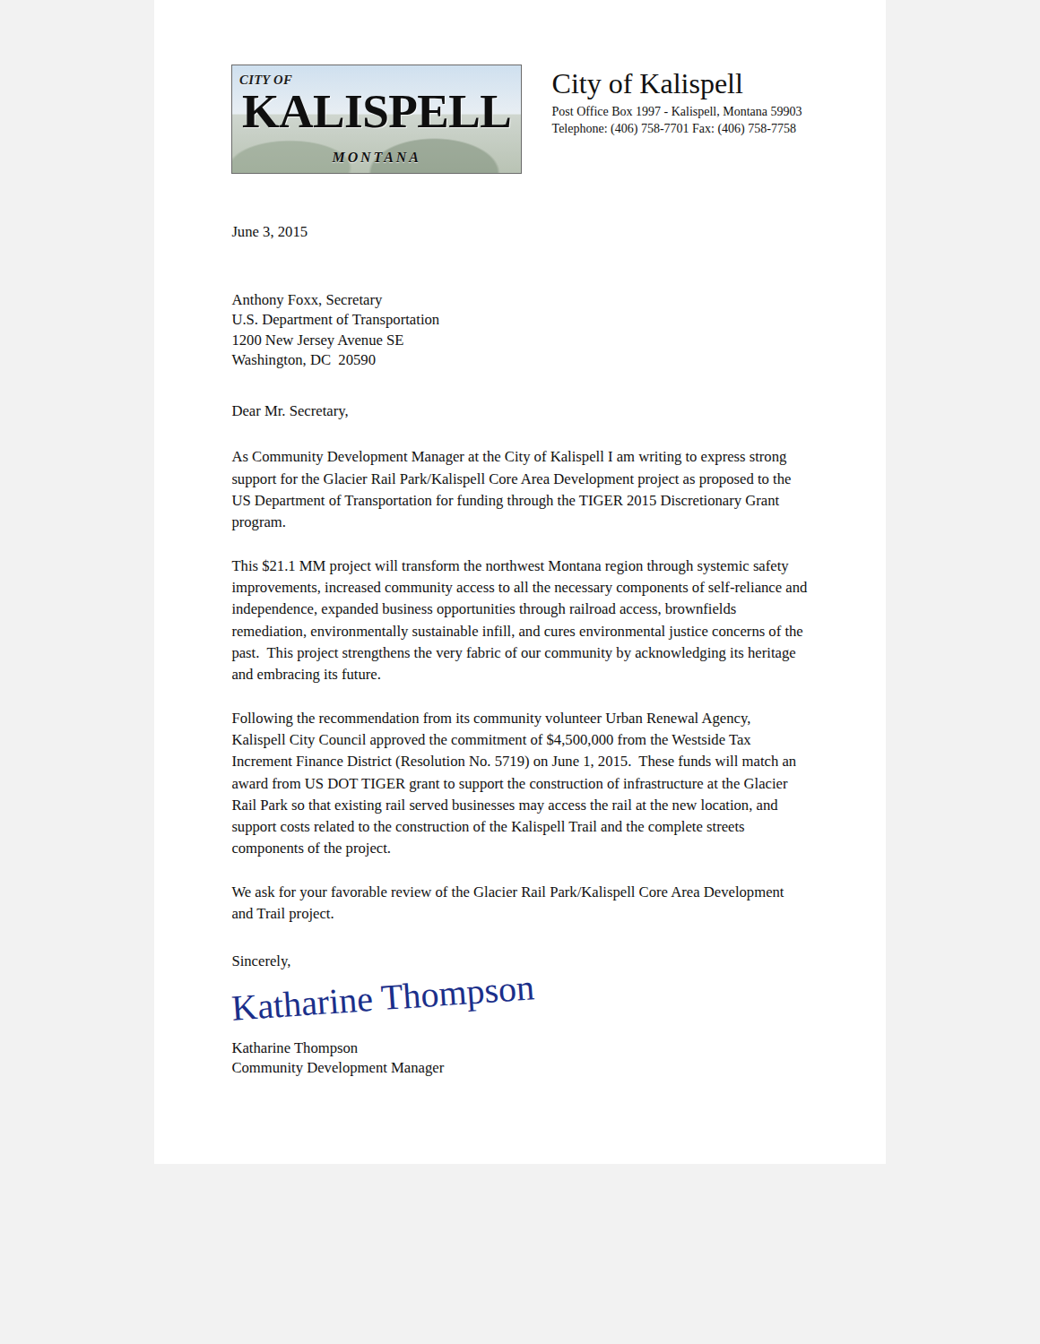CITY OF
KALISPELL
MONTANA
City of Kalispell
Post Office Box 1997 - Kalispell, Montana 59903
Telephone: (406) 758-7701 Fax: (406) 758-7758
June 3, 2015
Anthony Foxx, Secretary
U.S. Department of Transportation
1200 New Jersey Avenue SE
Washington, DC 20590
Dear Mr. Secretary,
As Community Development Manager at the City of Kalispell I am writing to express strong support for the Glacier Rail Park/Kalispell Core Area Development project as proposed to the US Department of Transportation for funding through the TIGER 2015 Discretionary Grant program.
This $21.1 MM project will transform the northwest Montana region through systemic safety improvements, increased community access to all the necessary components of self-reliance and independence, expanded business opportunities through railroad access, brownfields remediation, environmentally sustainable infill, and cures environmental justice concerns of the past. This project strengthens the very fabric of our community by acknowledging its heritage and embracing its future.
Following the recommendation from its community volunteer Urban Renewal Agency, Kalispell City Council approved the commitment of $4,500,000 from the Westside Tax Increment Finance District (Resolution No. 5719) on June 1, 2015. These funds will match an award from US DOT TIGER grant to support the construction of infrastructure at the Glacier Rail Park so that existing rail served businesses may access the rail at the new location, and support costs related to the construction of the Kalispell Trail and the complete streets components of the project.
We ask for your favorable review of the Glacier Rail Park/Kalispell Core Area Development and Trail project.
Sincerely,
Katharine Thompson
Katharine Thompson
Community Development Manager